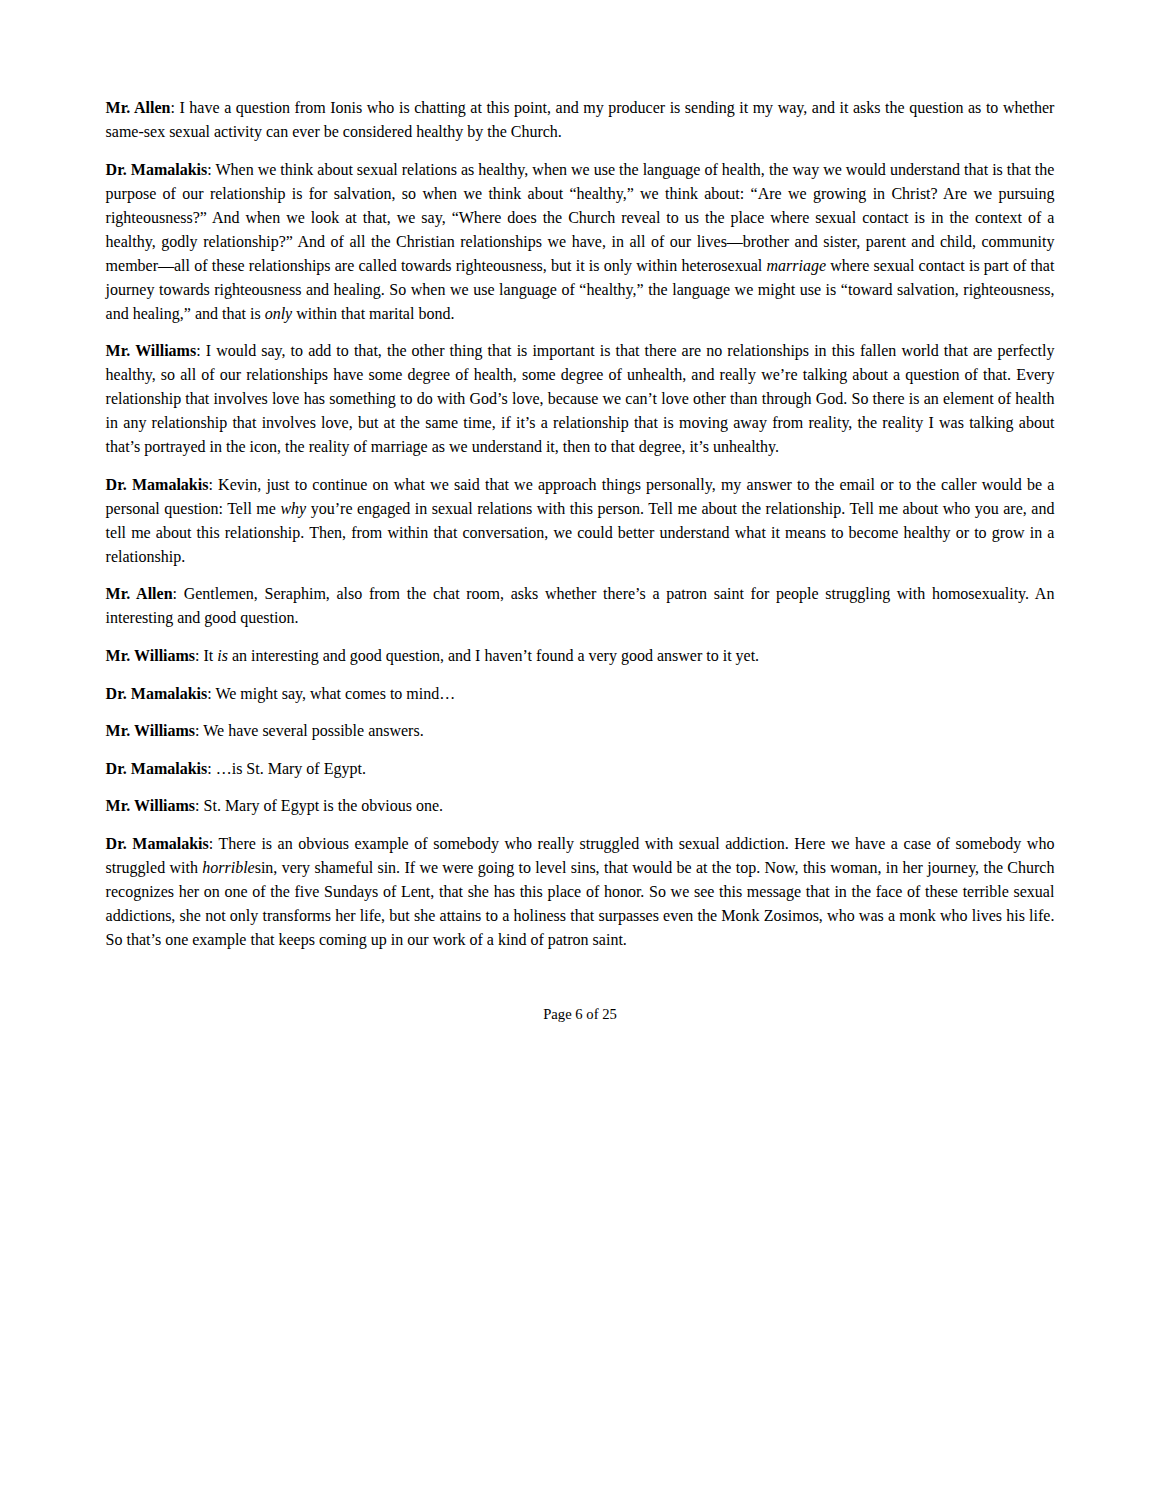Mr. Allen: I have a question from Ionis who is chatting at this point, and my producer is sending it my way, and it asks the question as to whether same-sex sexual activity can ever be considered healthy by the Church.
Dr. Mamalakis: When we think about sexual relations as healthy, when we use the language of health, the way we would understand that is that the purpose of our relationship is for salvation, so when we think about “healthy,” we think about: “Are we growing in Christ? Are we pursuing righteousness?” And when we look at that, we say, “Where does the Church reveal to us the place where sexual contact is in the context of a healthy, godly relationship?” And of all the Christian relationships we have, in all of our lives—brother and sister, parent and child, community member—all of these relationships are called towards righteousness, but it is only within heterosexual marriage where sexual contact is part of that journey towards righteousness and healing. So when we use language of “healthy,” the language we might use is “toward salvation, righteousness, and healing,” and that is only within that marital bond.
Mr. Williams: I would say, to add to that, the other thing that is important is that there are no relationships in this fallen world that are perfectly healthy, so all of our relationships have some degree of health, some degree of unhealth, and really we’re talking about a question of that. Every relationship that involves love has something to do with God’s love, because we can’t love other than through God. So there is an element of health in any relationship that involves love, but at the same time, if it’s a relationship that is moving away from reality, the reality I was talking about that’s portrayed in the icon, the reality of marriage as we understand it, then to that degree, it’s unhealthy.
Dr. Mamalakis: Kevin, just to continue on what we said that we approach things personally, my answer to the email or to the caller would be a personal question: Tell me why you’re engaged in sexual relations with this person. Tell me about the relationship. Tell me about who you are, and tell me about this relationship. Then, from within that conversation, we could better understand what it means to become healthy or to grow in a relationship.
Mr. Allen: Gentlemen, Seraphim, also from the chat room, asks whether there’s a patron saint for people struggling with homosexuality. An interesting and good question.
Mr. Williams: It is an interesting and good question, and I haven’t found a very good answer to it yet.
Dr. Mamalakis: We might say, what comes to mind…
Mr. Williams: We have several possible answers.
Dr. Mamalakis: …is St. Mary of Egypt.
Mr. Williams: St. Mary of Egypt is the obvious one.
Dr. Mamalakis: There is an obvious example of somebody who really struggled with sexual addiction. Here we have a case of somebody who struggled with horriblesin, very shameful sin. If we were going to level sins, that would be at the top. Now, this woman, in her journey, the Church recognizes her on one of the five Sundays of Lent, that she has this place of honor. So we see this message that in the face of these terrible sexual addictions, she not only transforms her life, but she attains to a holiness that surpasses even the Monk Zosimos, who was a monk who lives his life. So that’s one example that keeps coming up in our work of a kind of patron saint.
Page 6 of 25